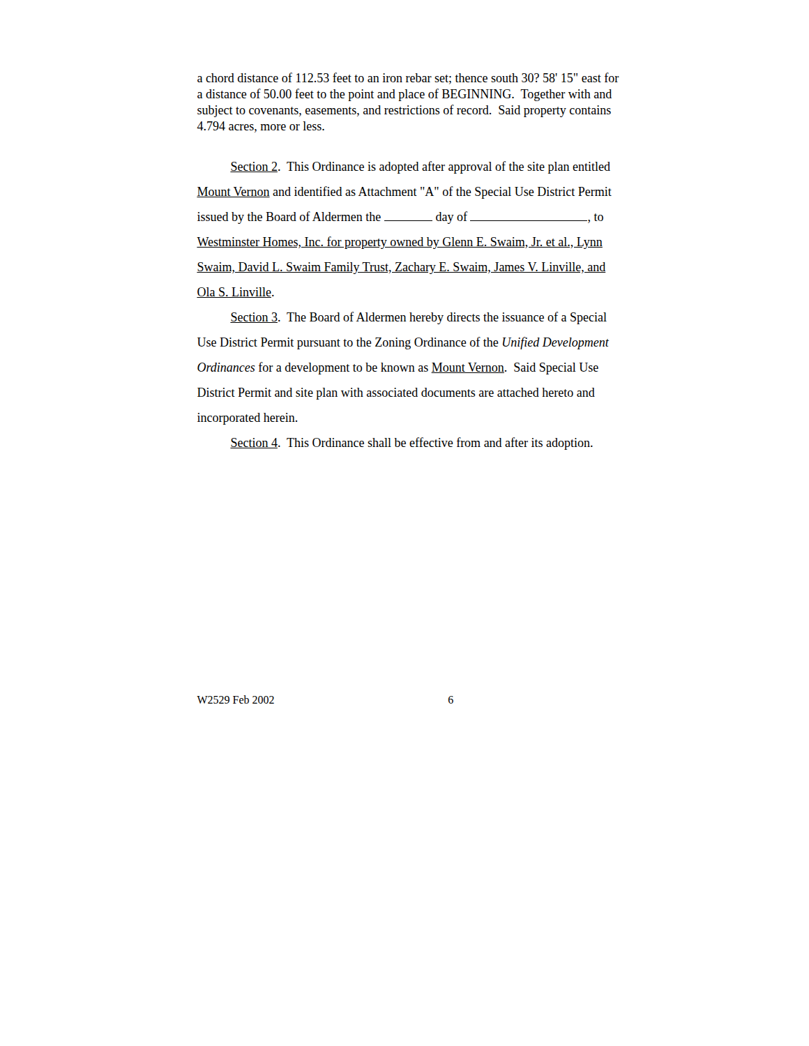a chord distance of 112.53 feet to an iron rebar set; thence south 30? 58' 15" east for a distance of 50.00 feet to the point and place of BEGINNING. Together with and subject to covenants, easements, and restrictions of record. Said property contains 4.794 acres, more or less.
Section 2. This Ordinance is adopted after approval of the site plan entitled Mount Vernon and identified as Attachment "A" of the Special Use District Permit issued by the Board of Aldermen the day of , to Westminster Homes, Inc. for property owned by Glenn E. Swaim, Jr. et al., Lynn Swaim, David L. Swaim Family Trust, Zachary E. Swaim, James V. Linville, and Ola S. Linville.
Section 3. The Board of Aldermen hereby directs the issuance of a Special Use District Permit pursuant to the Zoning Ordinance of the Unified Development Ordinances for a development to be known as Mount Vernon. Said Special Use District Permit and site plan with associated documents are attached hereto and incorporated herein.
Section 4. This Ordinance shall be effective from and after its adoption.
W2529 Feb 2002 6